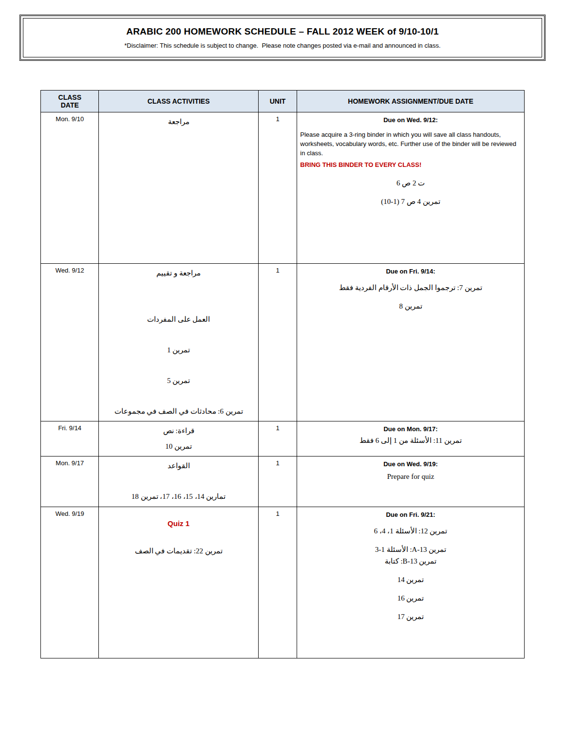ARABIC 200 HOMEWORK SCHEDULE – FALL 2012 WEEK of 9/10-10/1
*Disclaimer: This schedule is subject to change. Please note changes posted via e-mail and announced in class.
| CLASS DATE | CLASS ACTIVITIES | UNIT | HOMEWORK ASSIGNMENT/DUE DATE |
| --- | --- | --- | --- |
| Mon. 9/10 | مراجعة | 1 | Due on Wed. 9/12: Please acquire a 3-ring binder in which you will save all class handouts, worksheets, vocabulary words, etc. Further use of the binder will be reviewed in class. BRING THIS BINDER TO EVERY CLASS! ت 2 ص 6 تمرين 4 ص 7 (1-10) |
| Wed. 9/12 | مراجعة و تقييم العمل على المفردات تمرين 1 تمرين 5 تمرين 6: محادثات في الصف في مجموعات | 1 | Due on Fri. 9/14: تمرين 7: ترجموا الجمل ذات الأرقام الفردية فقط تمرين 8 |
| Fri. 9/14 | قراءة: نص تمرين 10 | 1 | Due on Mon. 9/17: تمرين 11: الأسئلة من 1 إلى 6 فقط |
| Mon. 9/17 | القواعد تمارين 14، 15، 16، 17، تمرين 18 | 1 | Due on Wed. 9/19: Prepare for quiz |
| Wed. 9/19 | Quiz 1 تمرين 22: تقديمات في الصف | 1 | Due on Fri. 9/21: تمرين 12: الأسئلة 1، 4، 6 تمرين 13-A: الأسئلة 1-3 تمرين 13-B: كتابة تمرين 14 تمرين 16 تمرين 17 |